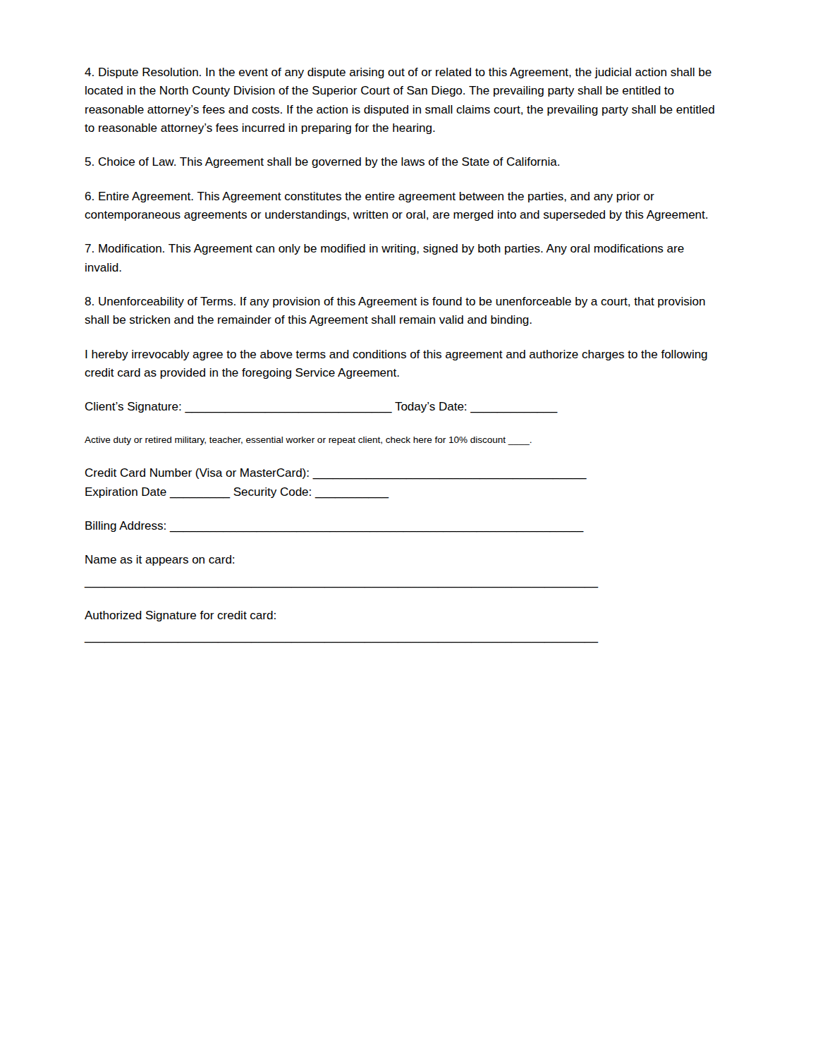4. Dispute Resolution. In the event of any dispute arising out of or related to this Agreement, the judicial action shall be located in the North County Division of the Superior Court of San Diego. The prevailing party shall be entitled to reasonable attorney’s fees and costs. If the action is disputed in small claims court, the prevailing party shall be entitled to reasonable attorney’s fees incurred in preparing for the hearing.
5. Choice of Law. This Agreement shall be governed by the laws of the State of California.
6. Entire Agreement. This Agreement constitutes the entire agreement between the parties, and any prior or contemporaneous agreements or understandings, written or oral, are merged into and superseded by this Agreement.
7. Modification. This Agreement can only be modified in writing, signed by both parties. Any oral modifications are invalid.
8. Unenforceability of Terms. If any provision of this Agreement is found to be unenforceable by a court, that provision shall be stricken and the remainder of this Agreement shall remain valid and binding.
I hereby irrevocably agree to the above terms and conditions of this agreement and authorize charges to the following credit card as provided in the foregoing Service Agreement.
Client’s Signature: _______________________________ Today’s Date: _____________
Active duty or retired military, teacher, essential worker or repeat client, check here for 10% discount ____.
Credit Card Number (Visa or MasterCard): _________________________________________
Expiration Date _________ Security Code: ___________
Billing Address: ______________________________________________________________
Name as it appears on card: _____________________________________________________________________________
Authorized Signature for credit card: _____________________________________________________________________________